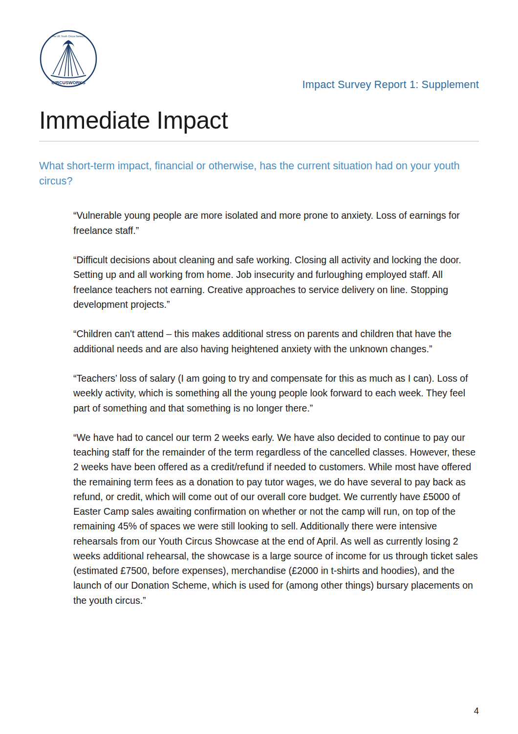CIRCUSWORKS The UK Youth Circus Network
Impact Survey Report 1: Supplement
Immediate Impact
What short-term impact, financial or otherwise, has the current situation had on your youth circus?
“Vulnerable young people are more isolated and more prone to anxiety. Loss of earnings for freelance staff.”
“Difficult decisions about cleaning and safe working. Closing all activity and locking the door. Setting up and all working from home. Job insecurity and furloughing employed staff. All freelance teachers not earning. Creative approaches to service delivery on line. Stopping development projects.”
“Children can't attend – this makes additional stress on parents and children that have the additional needs and are also having heightened anxiety with the unknown changes.”
“Teachers’ loss of salary (I am going to try and compensate for this as much as I can). Loss of weekly activity, which is something all the young people look forward to each week. They feel part of something and that something is no longer there.”
“We have had to cancel our term 2 weeks early. We have also decided to continue to pay our teaching staff for the remainder of the term regardless of the cancelled classes. However, these 2 weeks have been offered as a credit/refund if needed to customers. While most have offered the remaining term fees as a donation to pay tutor wages, we do have several to pay back as refund, or credit, which will come out of our overall core budget. We currently have £5000 of Easter Camp sales awaiting confirmation on whether or not the camp will run, on top of the remaining 45% of spaces we were still looking to sell. Additionally there were intensive rehearsals from our Youth Circus Showcase at the end of April. As well as currently losing 2 weeks additional rehearsal, the showcase is a large source of income for us through ticket sales (estimated £7500, before expenses), merchandise (£2000 in t-shirts and hoodies), and the launch of our Donation Scheme, which is used for (among other things) bursary placements on the youth circus.”
4